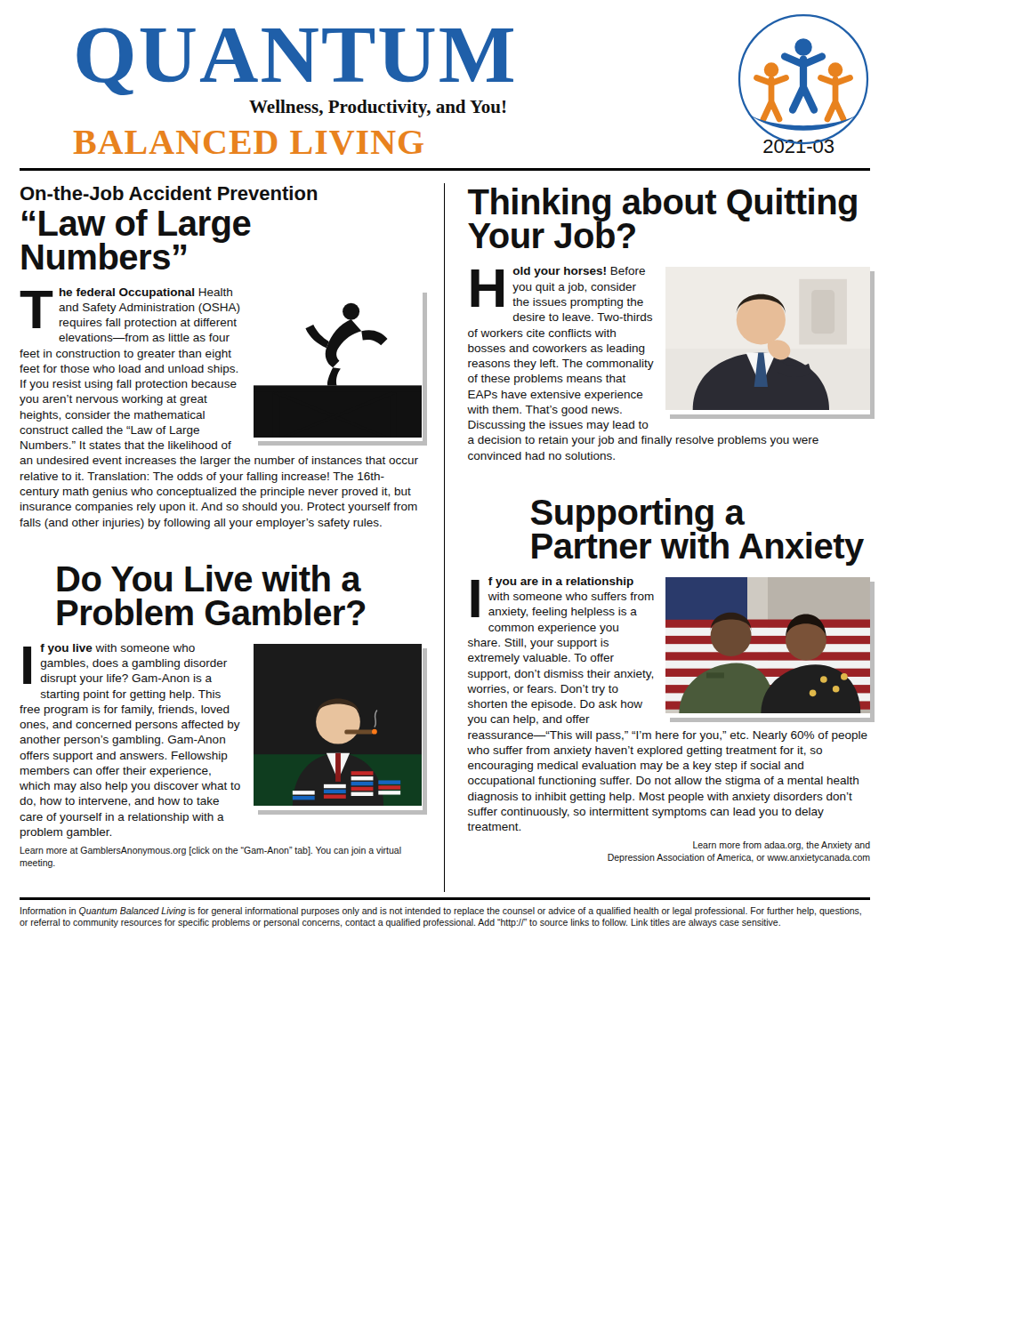QUANTUM
Wellness, Productivity, and You!
BALANCED LIVING
2021-03
On-the-Job Accident Prevention
“Law of Large Numbers”
The federal Occupational Health and Safety Administration (OSHA) requires fall protection at different elevations—from as little as four feet in construction to greater than eight feet for those who load and unload ships. If you resist using fall protection because you aren’t nervous working at great heights, consider the mathematical construct called the “Law of Large Numbers.” It states that the likelihood of an undesired event increases the larger the number of instances that occur relative to it. Translation: The odds of your falling increase! The 16th-century math genius who conceptualized the principle never proved it, but insurance companies rely upon it. And so should you. Protect yourself from falls (and other injuries) by following all your employer’s safety rules.
Do You Live with a Problem Gambler?
If you live with someone who gambles, does a gambling disorder disrupt your life? Gam-Anon is a starting point for getting help. This free program is for family, friends, loved ones, and concerned persons affected by another person’s gambling. Gam-Anon offers support and answers. Fellowship members can offer their experience, which may also help you discover what to do, how to intervene, and how to take care of yourself in a relationship with a problem gambler.
Learn more at GamblersAnonymous.org [click on the “Gam-Anon” tab]. You can join a virtual meeting.
Thinking about Quitting Your Job?
Hold your horses! Before you quit a job, consider the issues prompting the desire to leave. Two-thirds of workers cite conflicts with bosses and coworkers as leading reasons they left. The commonality of these problems means that EAPs have extensive experience with them. That’s good news. Discussing the issues may lead to a decision to retain your job and finally resolve problems you were convinced had no solutions.
Supporting a Partner with Anxiety
If you are in a relationship with someone who suffers from anxiety, feeling helpless is a common experience you share. Still, your support is extremely valuable. To offer support, don’t dismiss their anxiety, worries, or fears. Don’t try to shorten the episode. Do ask how you can help, and offer reassurance—“This will pass,” “I’m here for you,” etc. Nearly 60% of people who suffer from anxiety haven’t explored getting treatment for it, so encouraging medical evaluation may be a key step if social and occupational functioning suffer. Do not allow the stigma of a mental health diagnosis to inhibit getting help. Most people with anxiety disorders don’t suffer continuously, so intermittent symptoms can lead you to delay treatment.
Learn more from adaa.org, the Anxiety and
Depression Association of America, or www.anxietycanada.com
Information in Quantum Balanced Living is for general informational purposes only and is not intended to replace the counsel or advice of a qualified health or legal professional. For further help, questions, or referral to community resources for specific problems or personal concerns, contact a qualified professional. Add “http://” to source links to follow. Link titles are always case sensitive.